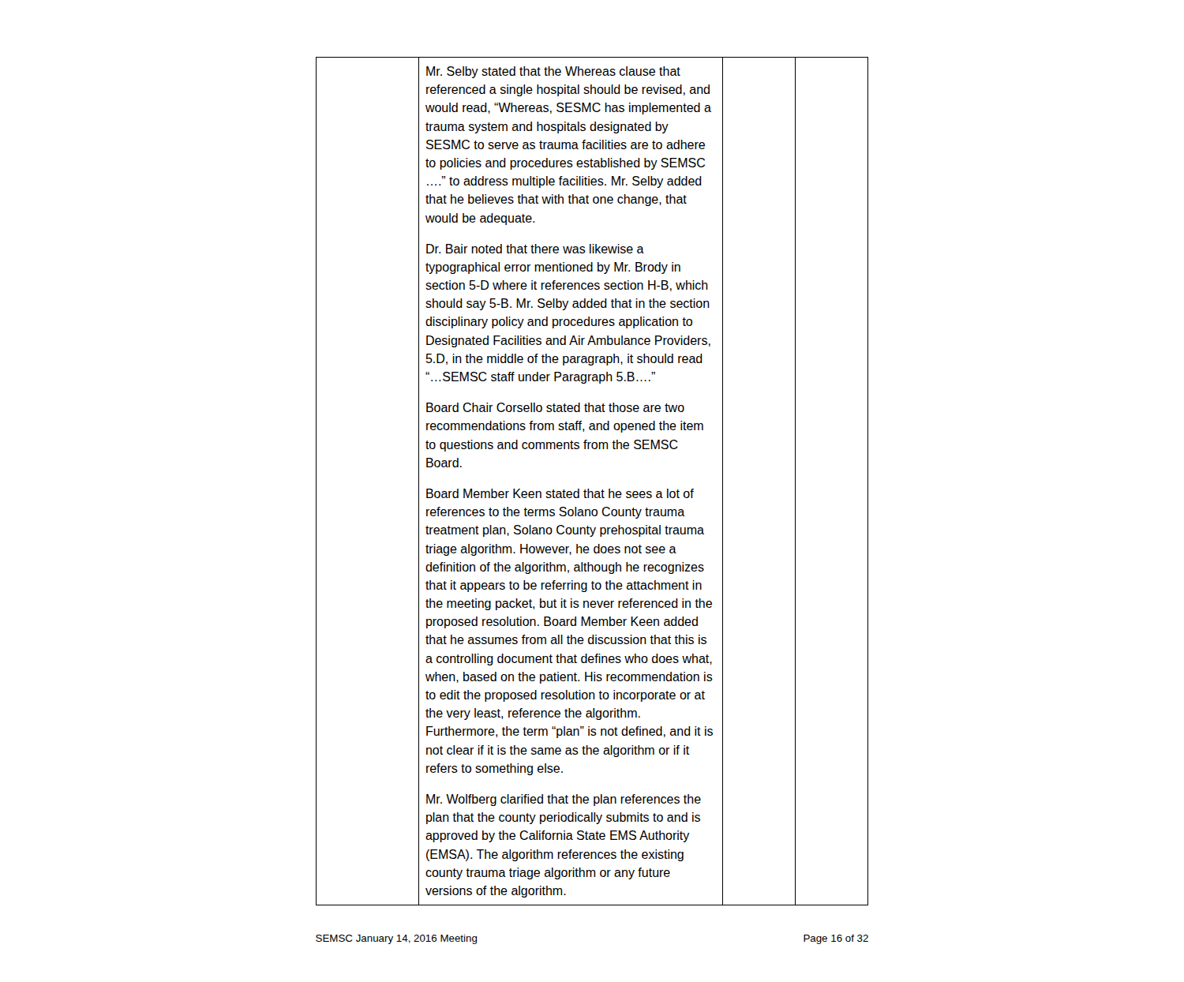| | Mr. Selby stated that the Whereas clause that referenced a single hospital should be revised, and would read, “Whereas, SESMC has implemented a trauma system and hospitals designated by SESMC to serve as trauma facilities are to adhere to policies and procedures established by SEMSC ….” to address multiple facilities. Mr. Selby added that he believes that with that one change, that would be adequate. Dr. Bair noted that there was likewise a typographical error mentioned by Mr. Brody in section 5-D where it references section H-B, which should say 5-B. Mr. Selby added that in the section disciplinary policy and procedures application to Designated Facilities and Air Ambulance Providers, 5.D, in the middle of the paragraph, it should read “…SEMSC staff under Paragraph 5.B….” Board Chair Corsello stated that those are two recommendations from staff, and opened the item to questions and comments from the SEMSC Board. Board Member Keen stated that he sees a lot of references to the terms Solano County trauma treatment plan, Solano County prehospital trauma triage algorithm. However, he does not see a definition of the algorithm, although he recognizes that it appears to be referring to the attachment in the meeting packet, but it is never referenced in the proposed resolution. Board Member Keen added that he assumes from all the discussion that this is a controlling document that defines who does what, when, based on the patient. His recommendation is to edit the proposed resolution to incorporate or at the very least, reference the algorithm. Furthermore, the term “plan” is not defined, and it is not clear if it is the same as the algorithm or if it refers to something else. Mr. Wolfberg clarified that the plan references the plan that the county periodically submits to and is approved by the California State EMS Authority (EMSA). The algorithm references the existing county trauma triage algorithm or any future versions of the algorithm. | | |
SEMSC January 14, 2016 Meeting Page 16 of 32